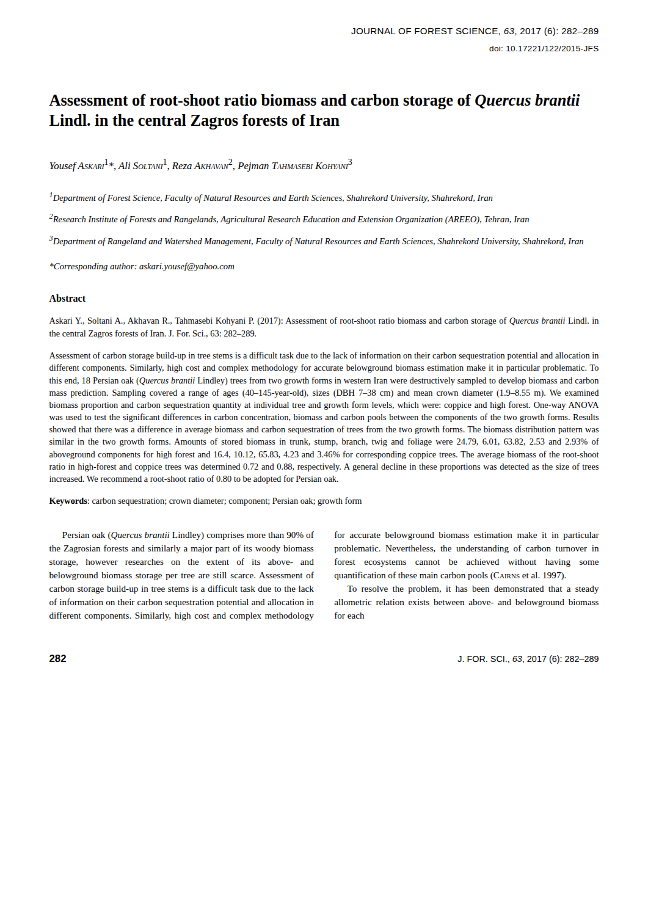JOURNAL OF FOREST SCIENCE, 63, 2017 (6): 282–289 doi: 10.17221/122/2015-JFS
Assessment of root-shoot ratio biomass and carbon storage of Quercus brantii Lindl. in the central Zagros forests of Iran
Yousef Askari1*, Ali Soltani1, Reza Akhavan2, Pejman Tahmasebi Kohyani3
1Department of Forest Science, Faculty of Natural Resources and Earth Sciences, Shahrekord University, Shahrekord, Iran
2Research Institute of Forests and Rangelands, Agricultural Research Education and Extension Organization (AREEO), Tehran, Iran
3Department of Rangeland and Watershed Management, Faculty of Natural Resources and Earth Sciences, Shahrekord University, Shahrekord, Iran
*Corresponding author: askari.yousef@yahoo.com
Abstract
Askari Y., Soltani A., Akhavan R., Tahmasebi Kohyani P. (2017): Assessment of root-shoot ratio biomass and carbon storage of Quercus brantii Lindl. in the central Zagros forests of Iran. J. For. Sci., 63: 282–289.
Assessment of carbon storage build-up in tree stems is a difficult task due to the lack of information on their carbon sequestration potential and allocation in different components. Similarly, high cost and complex methodology for accurate belowground biomass estimation make it in particular problematic. To this end, 18 Persian oak (Quercus brantii Lindley) trees from two growth forms in western Iran were destructively sampled to develop biomass and carbon mass prediction. Sampling covered a range of ages (40–145-year-old), sizes (DBH 7–38 cm) and mean crown diameter (1.9–8.55 m). We examined biomass proportion and carbon sequestration quantity at individual tree and growth form levels, which were: coppice and high forest. One-way ANOVA was used to test the significant differences in carbon concentration, biomass and carbon pools between the components of the two growth forms. Results showed that there was a difference in average biomass and carbon sequestration of trees from the two growth forms. The biomass distribution pattern was similar in the two growth forms. Amounts of stored biomass in trunk, stump, branch, twig and foliage were 24.79, 6.01, 63.82, 2.53 and 2.93% of aboveground components for high forest and 16.4, 10.12, 65.83, 4.23 and 3.46% for corresponding coppice trees. The average biomass of the root-shoot ratio in high-forest and coppice trees was determined 0.72 and 0.88, respectively. A general decline in these proportions was detected as the size of trees increased. We recommend a root-shoot ratio of 0.80 to be adopted for Persian oak.
Keywords: carbon sequestration; crown diameter; component; Persian oak; growth form
Persian oak (Quercus brantii Lindley) comprises more than 90% of the Zagrosian forests and similarly a major part of its woody biomass storage, however researches on the extent of its above- and belowground biomass storage per tree are still scarce. Assessment of carbon storage build-up in tree stems is a difficult task due to the lack of information on their carbon sequestration potential and allocation in different components. Similarly, high cost and complex methodology for accurate belowground biomass estimation make it in particular problematic. Nevertheless, the understanding of carbon turnover in forest ecosystems cannot be achieved without having some quantification of these main carbon pools (Cairns et al. 1997).
To resolve the problem, it has been demonstrated that a steady allometric relation exists between above- and belowground biomass for each
282 J. FOR. SCI., 63, 2017 (6): 282–289